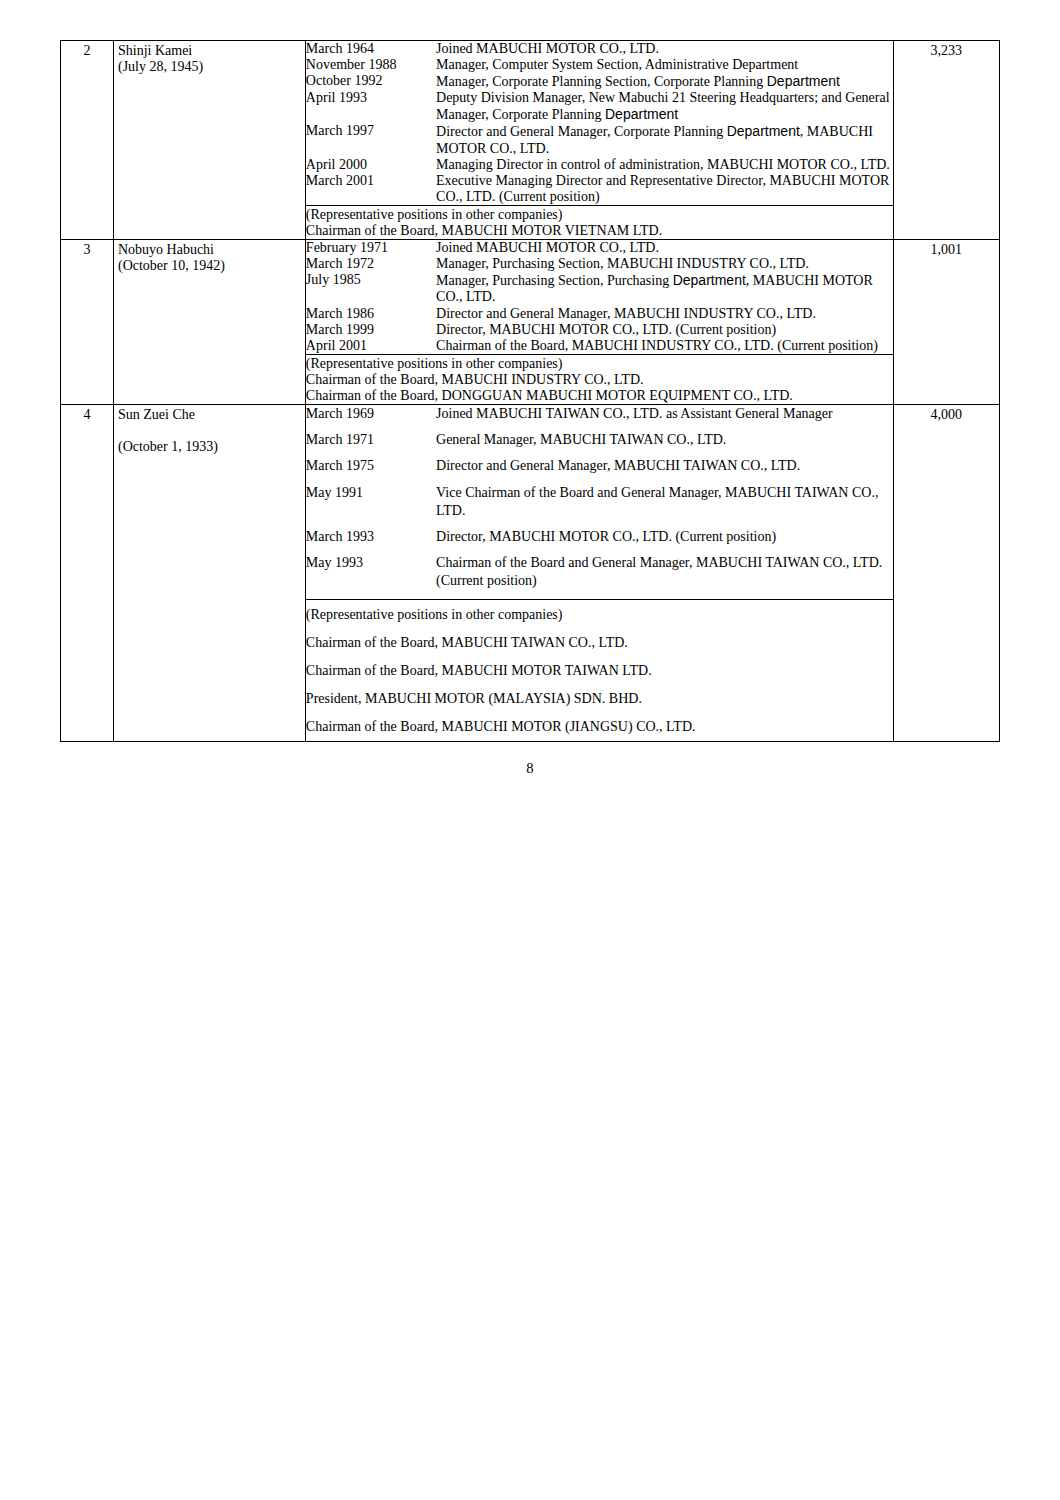| 2 | Shinji Kamei (July 28, 1945) | / March 1964 / Joined MABUCHI MOTOR CO., LTD. / / November 1988 / Manager, Computer System Section, Administrative Department / / October 1992 / Manager, Corporate Planning Section, Corporate Planning Department / / April 1993 / Deputy Division Manager, New Mabuchi 21 Steering Headquarters; and General Manager, Corporate Planning Department / / March 1997 / Director and General Manager, Corporate Planning Department , MABUCHI MOTOR CO., LTD. / / April 2000 / Managing Director in control of administration, MABUCHI MOTOR CO., LTD. / / March 2001 / Executive Managing Director and Representative Director, MABUCHI MOTOR CO., LTD. (Current position) / (Representative positions in other companies) Chairman of the Board, MABUCHI MOTOR VIETNAM LTD. | 3,233 |
| 3 | Nobuyo Habuchi (October 10, 1942) | / February 1971 / Joined MABUCHI MOTOR CO., LTD. / / March 1972 / Manager, Purchasing Section, MABUCHI INDUSTRY CO., LTD. / / July 1985 / Manager, Purchasing Section, Purchasing Department , MABUCHI MOTOR CO., LTD. / / March 1986 / Director and General Manager, MABUCHI INDUSTRY CO., LTD. / / March 1999 / Director, MABUCHI MOTOR CO., LTD. (Current position) / / April 2001 / Chairman of the Board, MABUCHI INDUSTRY CO., LTD. (Current position) / (Representative positions in other companies) Chairman of the Board, MABUCHI INDUSTRY CO., LTD. Chairman of the Board, DONGGUAN MABUCHI MOTOR EQUIPMENT CO., LTD. | 1,001 |
| 4 | Sun Zuei Che (October 1, 1933) | / March 1969 / Joined MABUCHI TAIWAN CO., LTD. as Assistant General Manager / / March 1971 / General Manager, MABUCHI TAIWAN CO., LTD. / / March 1975 / Director and General Manager, MABUCHI TAIWAN CO., LTD. / / May 1991 / Vice Chairman of the Board and General Manager, MABUCHI TAIWAN CO., LTD. / / March 1993 / Director, MABUCHI MOTOR CO., LTD. (Current position) / / May 1993 / Chairman of the Board and General Manager, MABUCHI TAIWAN CO., LTD. (Current position) / (Representative positions in other companies) Chairman of the Board, MABUCHI TAIWAN CO., LTD. Chairman of the Board, MABUCHI MOTOR TAIWAN LTD. President, MABUCHI MOTOR (MALAYSIA) SDN. BHD. Chairman of the Board, MABUCHI MOTOR (JIANGSU) CO., LTD. | 4,000 |
8